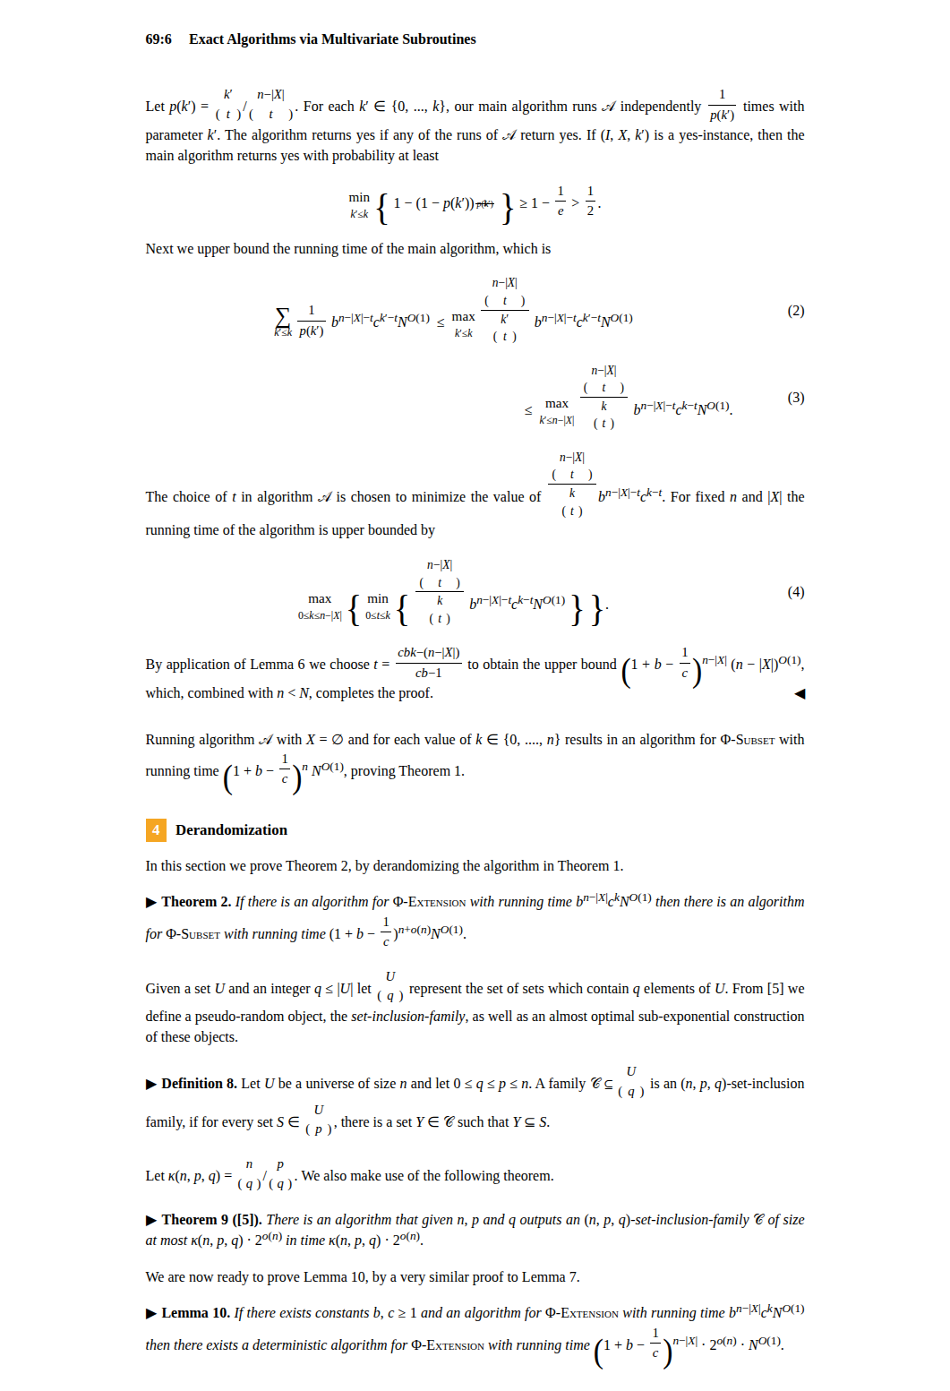69:6 Exact Algorithms via Multivariate Subroutines
Let p(k′) = (k′t)/(n−|X|t). For each k′ ∈ {0, ..., k}, our main algorithm runs 𝒜 independently 1 p(k′) times with parameter k′. The algorithm returns yes if any of the runs of 𝒜 return yes. If (I, X, k′) is a yes-instance, then the main algorithm returns yes with probability at least
min k′≤k { 1 − (1 − p(k′))1 p(k′) } ≥ 1 − 1 e > 12.
Next we upper bound the running time of the main algorithm, which is
∑k′≤k 1 p(k′) bn−|X|−tck′−tNO(1) ≤ max k′≤k (n−|X|t)(k′t) bn−|X|−tck′−tNO(1)
(2)
≤ max k′≤n−|X| (n−|X|t)(kt) bn−|X|−tck−tNO(1).
(3)
The choice of t in algorithm 𝒜 is chosen to minimize the value of (n−|X|t)(kt) bn−|X|−tck−t. For fixed n and |X| the running time of the algorithm is upper bounded by
max 0≤k≤n−|X| { min 0≤t≤k { (n−|X|t)(kt) bn−|X|−tck−tNO(1) } }.
(4)
By application of Lemma 6 we choose t = cbk−(n−|X|) cb−1 to obtain the upper bound (1 + b − 1 c)n−|X| (n − |X|)O(1), which, combined with n < N, completes the proof. ◀
Running algorithm 𝒜 with X = ∅ and for each value of k ∈ {0, ...., n} results in an algorithm for Φ-Subset with running time (1 + b − 1 c)n NO(1), proving Theorem 1.
4 Derandomization
In this section we prove Theorem 2, by derandomizing the algorithm in Theorem 1.
Theorem 2. If there is an algorithm for Φ-Extension with running time bn−|X|ckNO(1) then there is an algorithm for Φ-Subset with running time (1 + b − 1 c)n+o(n)NO(1).
Given a set U and an integer q ≤ |U| let (Uq) represent the set of sets which contain q elements of U. From [5] we define a pseudo-random object, the set-inclusion-family, as well as an almost optimal sub-exponential construction of these objects.
Definition 8. Let U be a universe of size n and let 0 ≤ q ≤ p ≤ n. A family 𝒞 ⊆ (Uq) is an (n, p, q)-set-inclusion family, if for every set S ∈ (Up), there is a set Y ∈ 𝒞 such that Y ⊆ S.
Let κ(n, p, q) = (nq)/(pq). We also make use of the following theorem.
Theorem 9 ([5]). There is an algorithm that given n, p and q outputs an (n, p, q)-set-inclusion-family 𝒞 of size at most κ(n, p, q) · 2o(n) in time κ(n, p, q) · 2o(n).
We are now ready to prove Lemma 10, by a very similar proof to Lemma 7.
Lemma 10. If there exists constants b, c ≥ 1 and an algorithm for Φ-Extension with running time bn−|X|ckNO(1) then there exists a deterministic algorithm for Φ-Extension with running time (1 + b − 1 c)n−|X| · 2o(n) · NO(1).